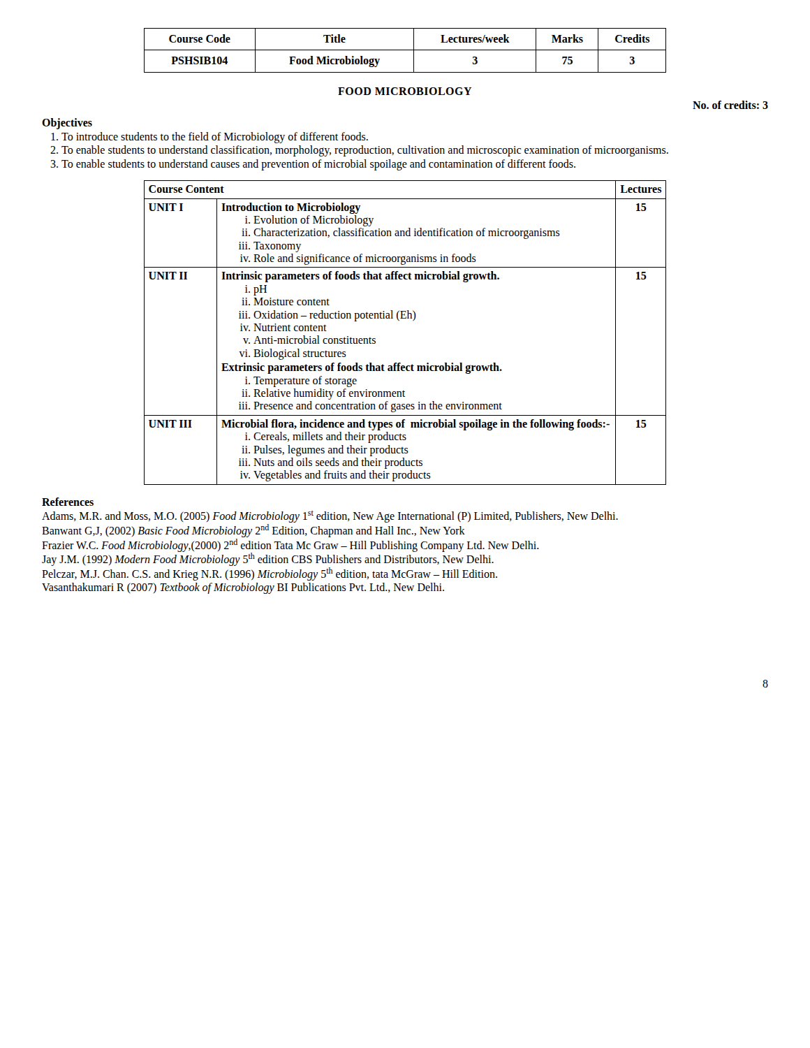| Course Code | Title | Lectures/week | Marks | Credits |
| --- | --- | --- | --- | --- |
| PSHSIB104 | Food Microbiology | 3 | 75 | 3 |
FOOD MICROBIOLOGY
No. of credits: 3
Objectives
To introduce students to the field of Microbiology of different foods.
To enable students to understand classification, morphology, reproduction, cultivation and microscopic examination of microorganisms.
To enable students to understand causes and prevention of microbial spoilage and contamination of different foods.
| Course Content | Lectures |
| --- | --- |
| UNIT I | Introduction to Microbiology Evolution of Microbiology Characterization, classification and identification of microorganisms Taxonomy Role and significance of microorganisms in foods | 15 |
| UNIT II | Intrinsic parameters of foods that affect microbial growth. pH Moisture content Oxidation – reduction potential (Eh) Nutrient content Anti-microbial constituents Biological structures Extrinsic parameters of foods that affect microbial growth. Temperature of storage Relative humidity of environment Presence and concentration of gases in the environment | 15 |
| UNIT III | Microbial flora, incidence and types of microbial spoilage in the following foods:- Cereals, millets and their products Pulses, legumes and their products Nuts and oils seeds and their products Vegetables and fruits and their products | 15 |
References
Adams, M.R. and Moss, M.O. (2005) Food Microbiology 1st edition, New Age International (P) Limited, Publishers, New Delhi.
Banwant G,J, (2002) Basic Food Microbiology 2nd Edition, Chapman and Hall Inc., New York
Frazier W.C. Food Microbiology,(2000) 2nd edition Tata Mc Graw – Hill Publishing Company Ltd. New Delhi.
Jay J.M. (1992) Modern Food Microbiology 5th edition CBS Publishers and Distributors, New Delhi.
Pelczar, M.J. Chan. C.S. and Krieg N.R. (1996) Microbiology 5th edition, tata McGraw – Hill Edition.
Vasanthakumari R (2007) Textbook of Microbiology BI Publications Pvt. Ltd., New Delhi.
8